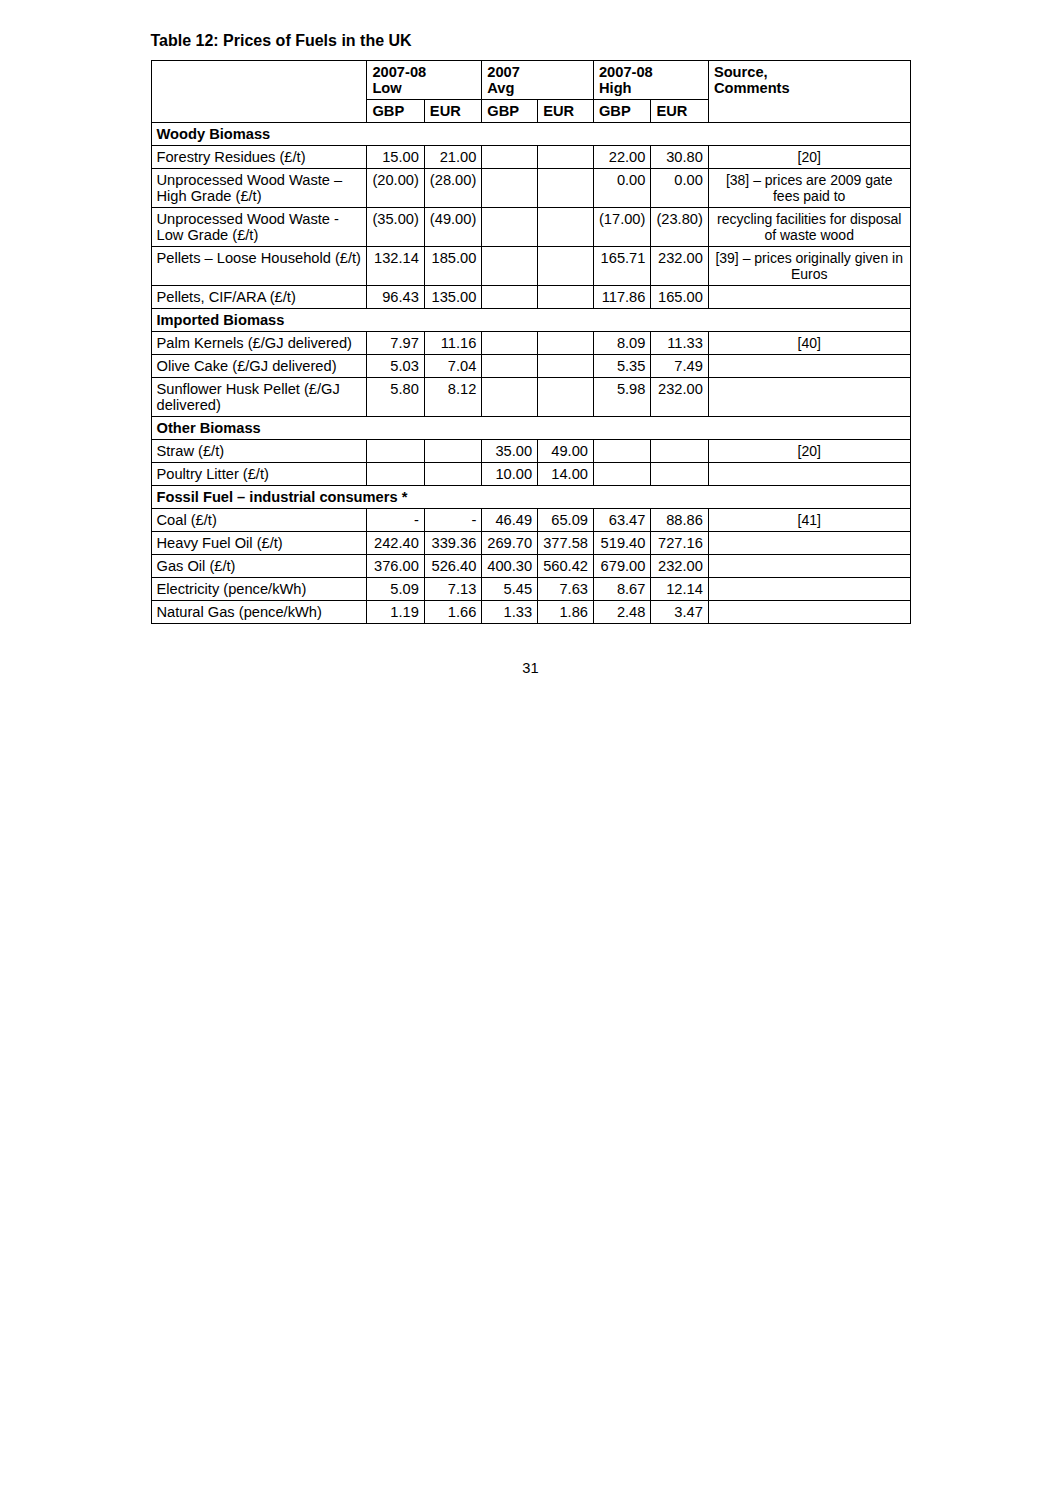Table 12: Prices of Fuels in the UK
| | 2007-08 Low | 2007 Avg | 2007-08 High | Source, Comments |
| --- | --- | --- | --- | --- |
| GBP | EUR | GBP | EUR | GBP | EUR |
| Woody Biomass |
| Forestry Residues (£/t) | 15.00 | 21.00 | | | 22.00 | 30.80 | [20] |
| Unprocessed Wood Waste – High Grade (£/t) | (20.00) | (28.00) | | | 0.00 | 0.00 | [38] – prices are 2009 gate fees paid to |
| Unprocessed Wood Waste - Low Grade (£/t) | (35.00) | (49.00) | | | (17.00) | (23.80) | recycling facilities for disposal of waste wood |
| Pellets – Loose Household (£/t) | 132.14 | 185.00 | | | 165.71 | 232.00 | [39] – prices originally given in Euros |
| Pellets, CIF/ARA (£/t) | 96.43 | 135.00 | | | 117.86 | 165.00 | |
| Imported Biomass |
| Palm Kernels (£/GJ delivered) | 7.97 | 11.16 | | | 8.09 | 11.33 | [40] |
| Olive Cake (£/GJ delivered) | 5.03 | 7.04 | | | 5.35 | 7.49 | |
| Sunflower Husk Pellet (£/GJ delivered) | 5.80 | 8.12 | | | 5.98 | 232.00 | |
| Other Biomass |
| Straw (£/t) | | | 35.00 | 49.00 | | | [20] |
| Poultry Litter (£/t) | | | 10.00 | 14.00 | | | |
| Fossil Fuel – industrial consumers * |
| Coal (£/t) | - | - | 46.49 | 65.09 | 63.47 | 88.86 | [41] |
| Heavy Fuel Oil (£/t) | 242.40 | 339.36 | 269.70 | 377.58 | 519.40 | 727.16 | |
| Gas Oil (£/t) | 376.00 | 526.40 | 400.30 | 560.42 | 679.00 | 232.00 | |
| Electricity (pence/kWh) | 5.09 | 7.13 | 5.45 | 7.63 | 8.67 | 12.14 | |
| Natural Gas (pence/kWh) | 1.19 | 1.66 | 1.33 | 1.86 | 2.48 | 3.47 | |
31